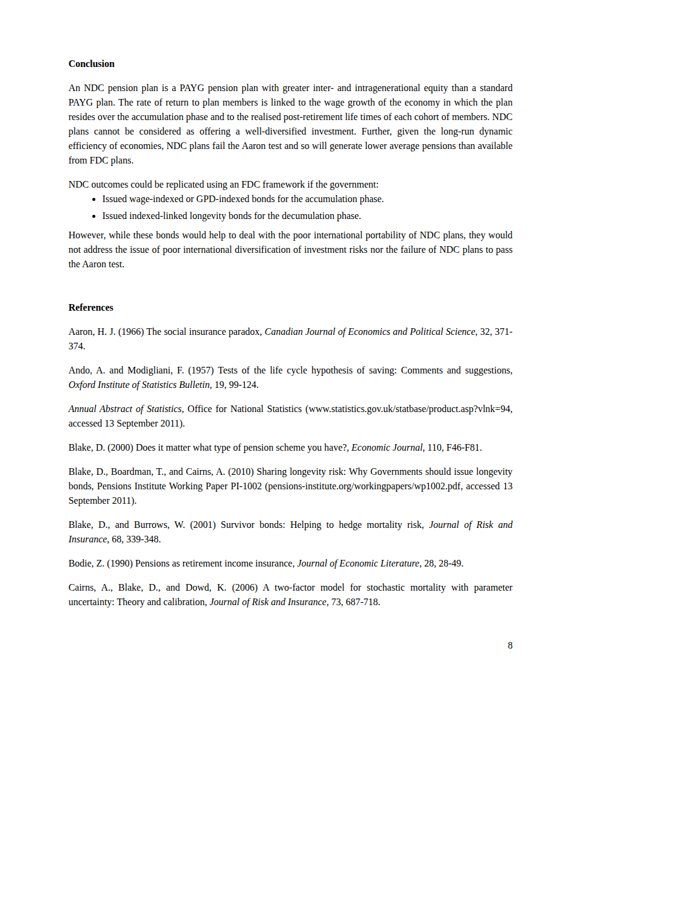Conclusion
An NDC pension plan is a PAYG pension plan with greater inter- and intragenerational equity than a standard PAYG plan. The rate of return to plan members is linked to the wage growth of the economy in which the plan resides over the accumulation phase and to the realised post-retirement life times of each cohort of members. NDC plans cannot be considered as offering a well-diversified investment. Further, given the long-run dynamic efficiency of economies, NDC plans fail the Aaron test and so will generate lower average pensions than available from FDC plans.
NDC outcomes could be replicated using an FDC framework if the government:
Issued wage-indexed or GPD-indexed bonds for the accumulation phase.
Issued indexed-linked longevity bonds for the decumulation phase.
However, while these bonds would help to deal with the poor international portability of NDC plans, they would not address the issue of poor international diversification of investment risks nor the failure of NDC plans to pass the Aaron test.
References
Aaron, H. J. (1966) The social insurance paradox, Canadian Journal of Economics and Political Science, 32, 371-374.
Ando, A. and Modigliani, F. (1957) Tests of the life cycle hypothesis of saving: Comments and suggestions, Oxford Institute of Statistics Bulletin, 19, 99-124.
Annual Abstract of Statistics, Office for National Statistics (www.statistics.gov.uk/statbase/product.asp?vlnk=94, accessed 13 September 2011).
Blake, D. (2000) Does it matter what type of pension scheme you have?, Economic Journal, 110, F46-F81.
Blake, D., Boardman, T., and Cairns, A. (2010) Sharing longevity risk: Why Governments should issue longevity bonds, Pensions Institute Working Paper PI-1002 (pensions-institute.org/workingpapers/wp1002.pdf, accessed 13 September 2011).
Blake, D., and Burrows, W. (2001) Survivor bonds: Helping to hedge mortality risk, Journal of Risk and Insurance, 68, 339-348.
Bodie, Z. (1990) Pensions as retirement income insurance, Journal of Economic Literature, 28, 28-49.
Cairns, A., Blake, D., and Dowd, K. (2006) A two-factor model for stochastic mortality with parameter uncertainty: Theory and calibration, Journal of Risk and Insurance, 73, 687-718.
8